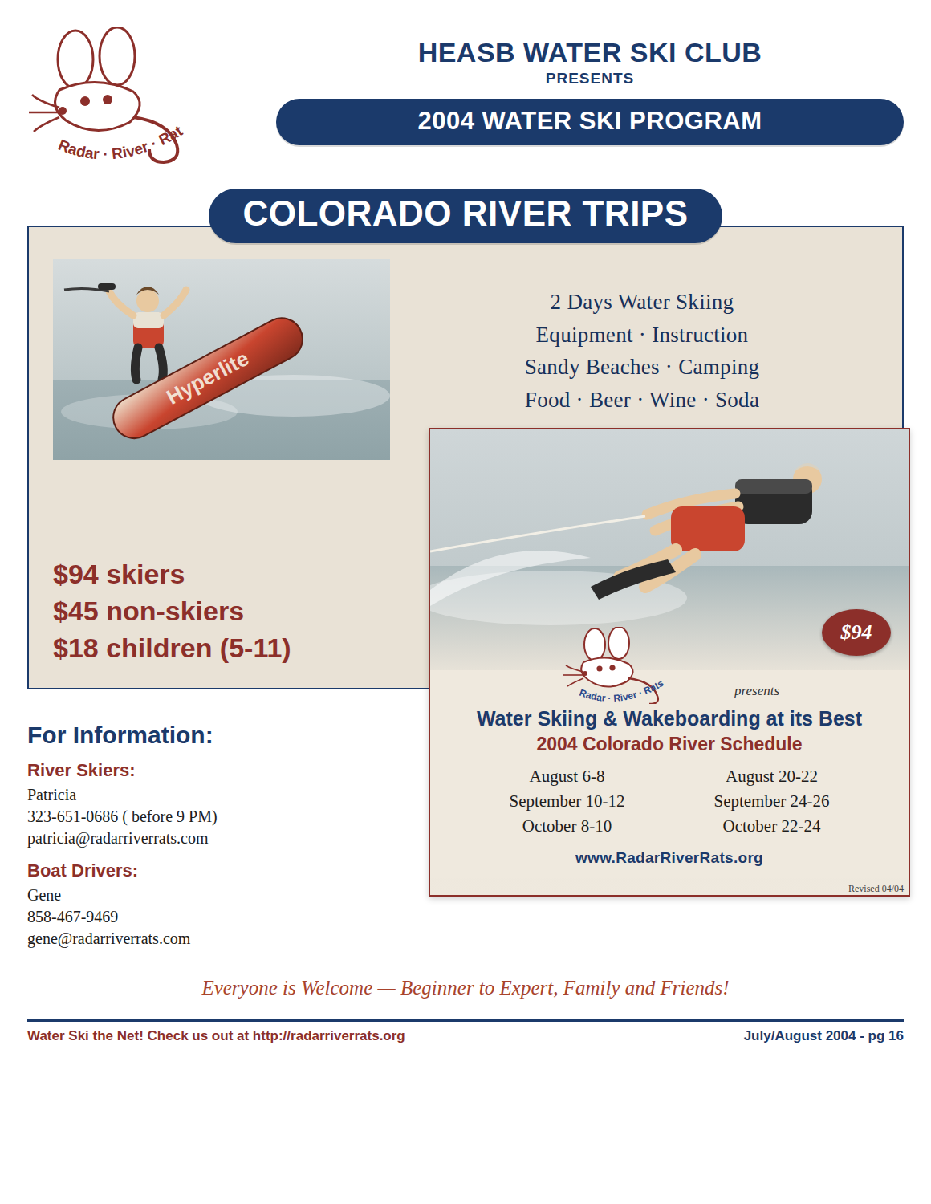Radar · River · Rats
HEASB WATER SKI CLUB
PRESENTS
2004 WATER SKI PROGRAM
COLORADO RIVER TRIPS
Hyperlite
$94 skiers
$45 non-skiers
$18 children (5-11)
2 Days Water Skiing
Equipment · Instruction
Sandy Beaches · Camping
Food · Beer · Wine · Soda
$94
Radar · River · Rats presents
Water Skiing & Wakeboarding at its Best
2004 Colorado River Schedule
August 6-8 August 20-22 September 10-12 September 24-26 October 8-10 October 22-24
www.RadarRiverRats.org
Revised 04/04
For Information:
River Skiers:
Patricia
323-651-0686 ( before 9 PM)
patricia@radarriverrats.com
Boat Drivers:
Gene
858-467-9469
gene@radarriverrats.com
Everyone is Welcome — Beginner to Expert, Family and Friends!
Water Ski the Net! Check us out at http://radarriverrats.org
July/August 2004 - pg 16